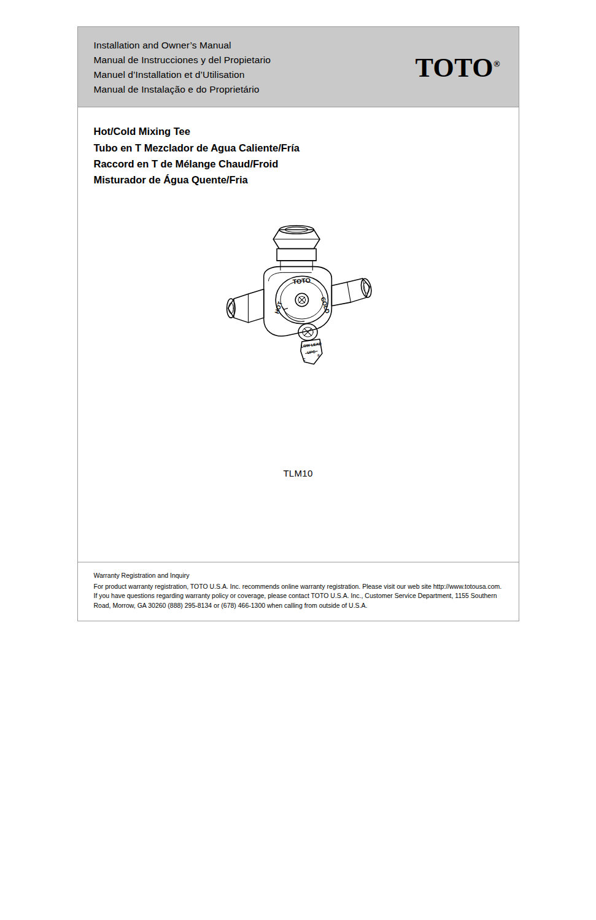Installation and Owner’s Manual
Manual de Instrucciones y del Propietario
Manuel d’Installation et d’Utilisation
Manual de Instalação e do Proprietário
TOTO®
Hot/Cold Mixing Tee
Tubo en T Mezclador de Agua Caliente/Fría
Raccord en T de Mélange Chaud/Froid
Misturador de Água Quente/Fria
Line drawing of the TOTO TLM10 hot/cold mixing tee Technical illustration of a brass mixing tee valve body with a top outlet nut, left and right inlet nuts, a front adjustment dial marked HOT and COLD with the TOTO name, a lower adjustment screw, and a low-lead UPC certification tag. TOTO HOT COLD LOW LEAD UPC C ®
TLM10
Warranty Registration and Inquiry
For product warranty registration, TOTO U.S.A. Inc. recommends online warranty registration. Please visit our web site http://www.totousa.com. If you have questions regarding warranty policy or coverage, please contact TOTO U.S.A. Inc., Customer Service Department, 1155 Southern Road, Morrow, GA 30260 (888) 295-8134 or (678) 466-1300 when calling from outside of U.S.A.